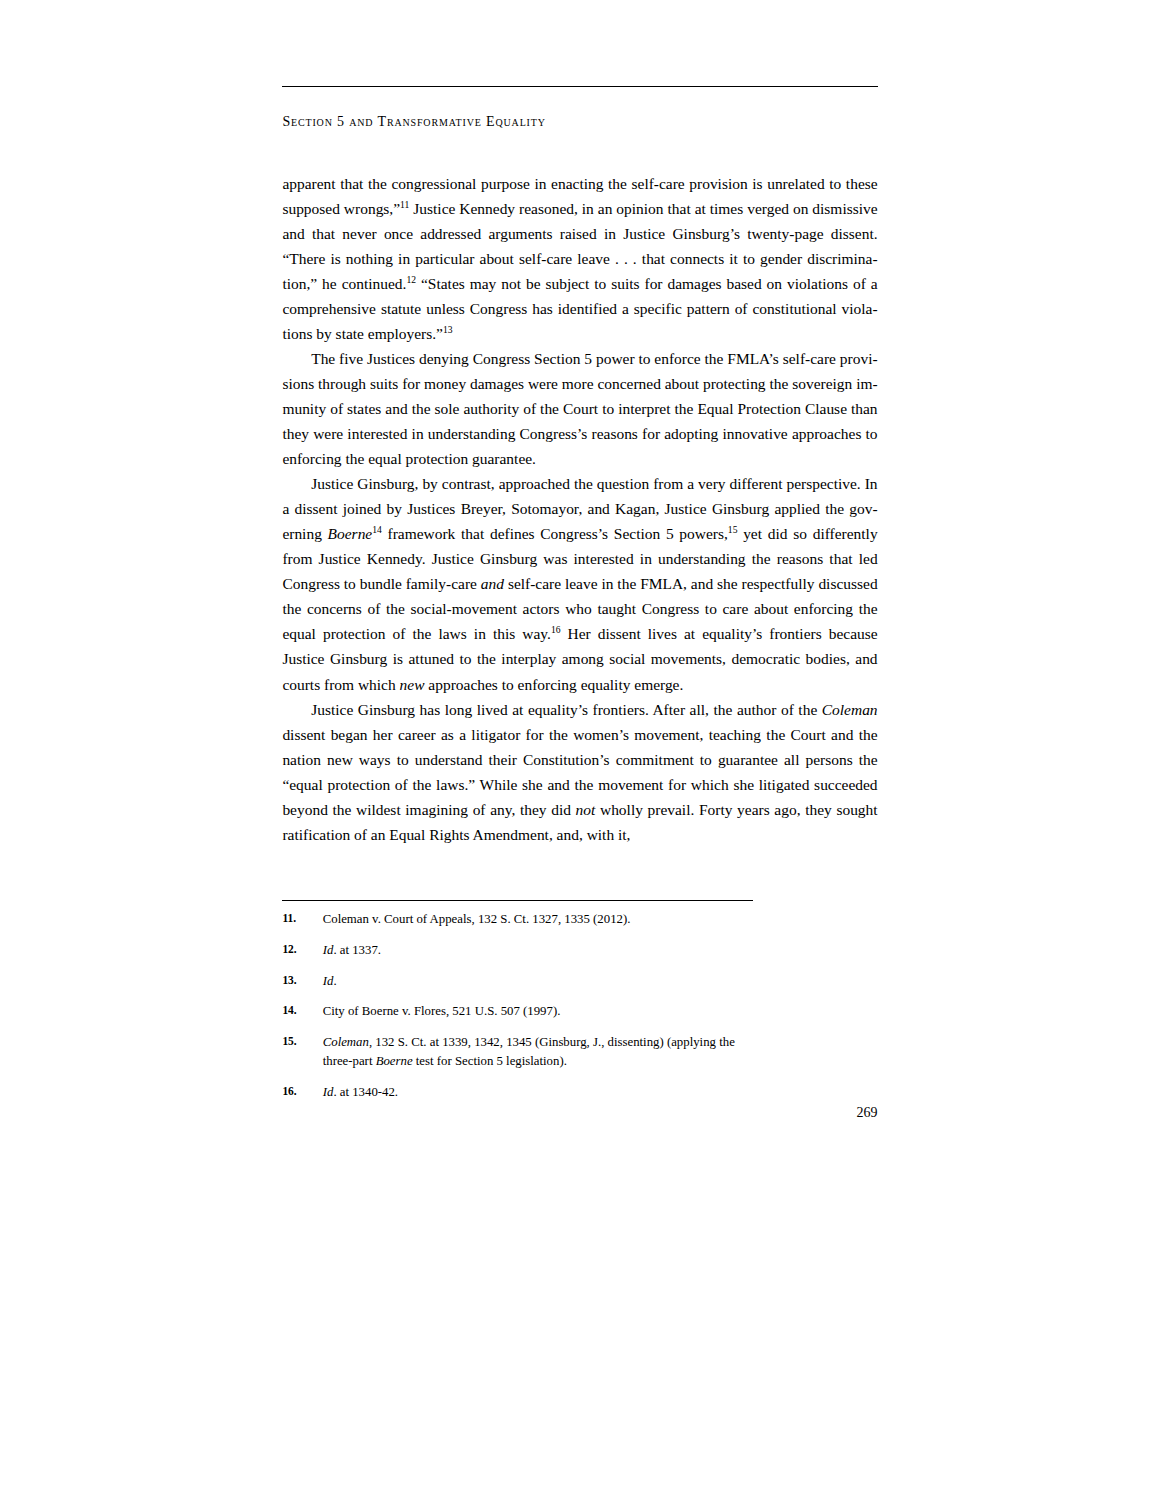Section 5 and Transformative Equality
apparent that the congressional purpose in enacting the self-care provision is unrelated to these supposed wrongs,”11 Justice Kennedy reasoned, in an opinion that at times verged on dismissive and that never once addressed arguments raised in Justice Ginsburg’s twenty-page dissent. “There is nothing in particular about self-care leave . . . that connects it to gender discrimination,” he continued.12 “States may not be subject to suits for damages based on violations of a comprehensive statute unless Congress has identified a specific pattern of constitutional violations by state employers.”13
The five Justices denying Congress Section 5 power to enforce the FMLA’s self-care provisions through suits for money damages were more concerned about protecting the sovereign immunity of states and the sole authority of the Court to interpret the Equal Protection Clause than they were interested in understanding Congress’s reasons for adopting innovative approaches to enforcing the equal protection guarantee.
Justice Ginsburg, by contrast, approached the question from a very different perspective. In a dissent joined by Justices Breyer, Sotomayor, and Kagan, Justice Ginsburg applied the governing Boerne14 framework that defines Congress’s Section 5 powers,15 yet did so differently from Justice Kennedy. Justice Ginsburg was interested in understanding the reasons that led Congress to bundle family-care and self-care leave in the FMLA, and she respectfully discussed the concerns of the social-movement actors who taught Congress to care about enforcing the equal protection of the laws in this way.16 Her dissent lives at equality’s frontiers because Justice Ginsburg is attuned to the interplay among social movements, democratic bodies, and courts from which new approaches to enforcing equality emerge.
Justice Ginsburg has long lived at equality’s frontiers. After all, the author of the Coleman dissent began her career as a litigator for the women’s movement, teaching the Court and the nation new ways to understand their Constitution’s commitment to guarantee all persons the “equal protection of the laws.” While she and the movement for which she litigated succeeded beyond the wildest imagining of any, they did not wholly prevail. Forty years ago, they sought ratification of an Equal Rights Amendment, and, with it,
11. Coleman v. Court of Appeals, 132 S. Ct. 1327, 1335 (2012).
12. Id. at 1337.
13. Id.
14. City of Boerne v. Flores, 521 U.S. 507 (1997).
15. Coleman, 132 S. Ct. at 1339, 1342, 1345 (Ginsburg, J., dissenting) (applying the three-part Boerne test for Section 5 legislation).
16. Id. at 1340-42.
269